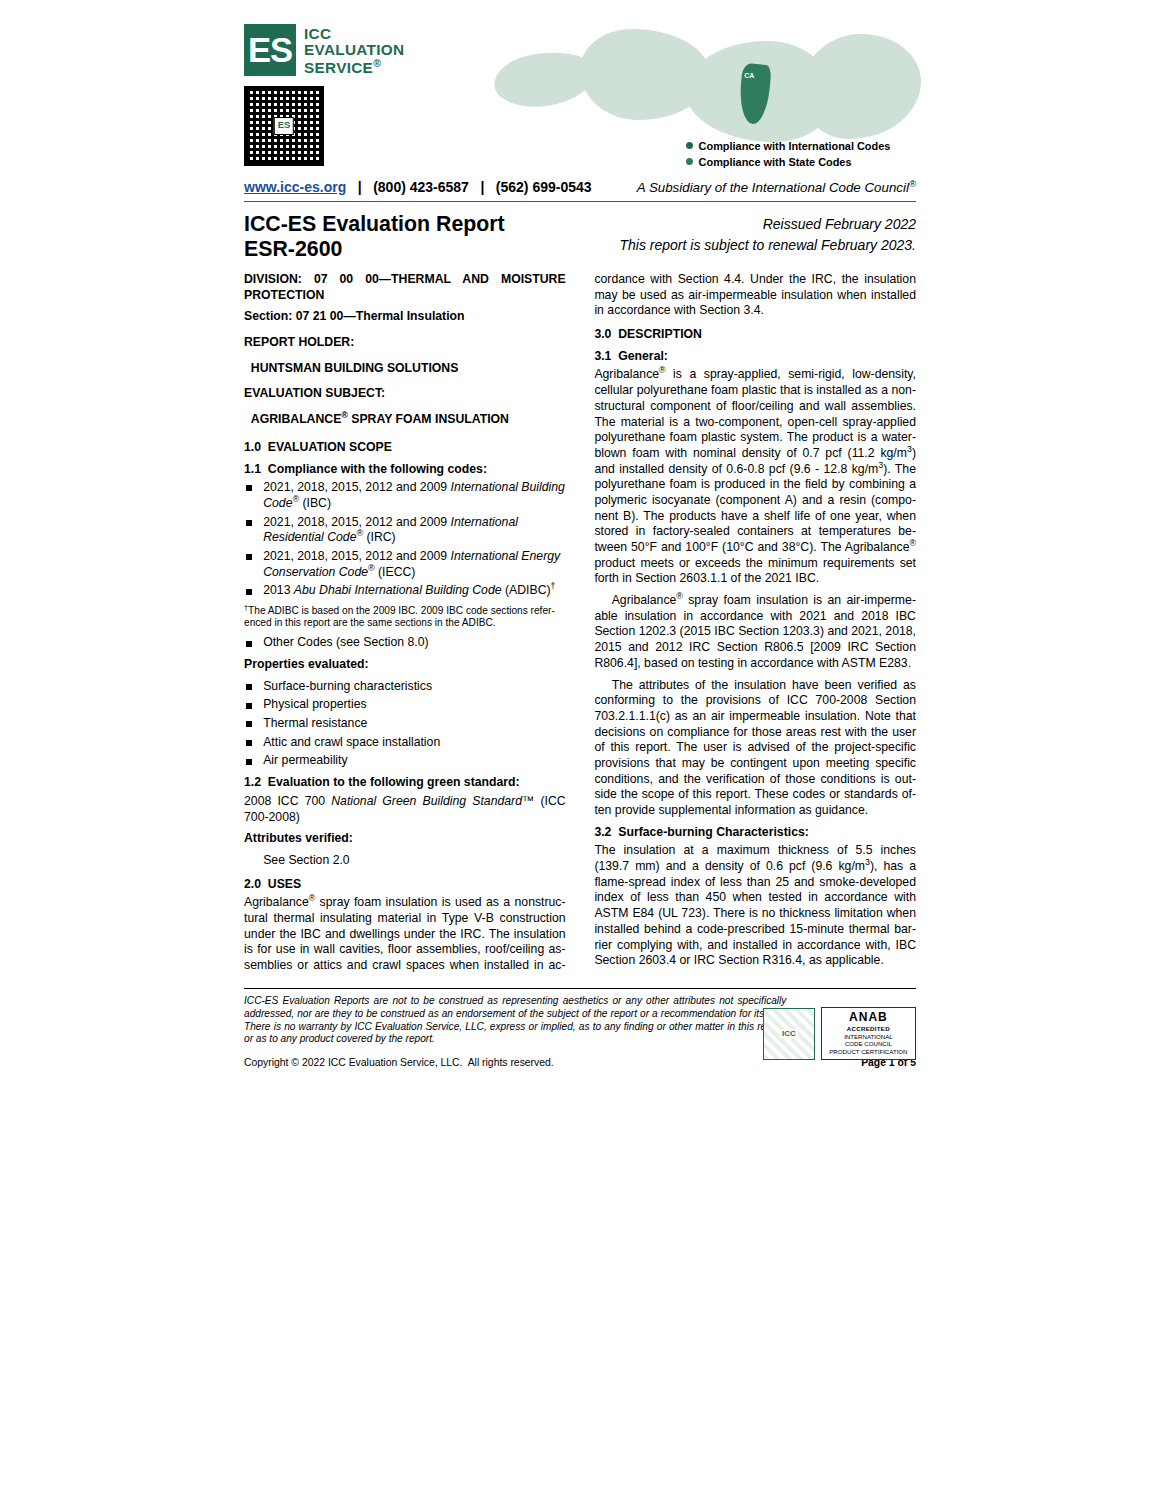ES
ICC
EVALUATION
SERVICE®
CA
Compliance with International Codes
Compliance with State Codes
www.icc-es.org | (800) 423-6587 | (562) 699-0543 A Subsidiary of the International Code Council®
ICC-ES Evaluation Report
ESR-2600
Reissued February 2022
This report is subject to renewal February 2023.
DIVISION: 07 00 00—THERMAL AND MOISTURE PROTECTION
Section: 07 21 00—Thermal Insulation
REPORT HOLDER:
HUNTSMAN BUILDING SOLUTIONS
EVALUATION SUBJECT:
AGRIBALANCE® SPRAY FOAM INSULATION
1.0 EVALUATION SCOPE
1.1 Compliance with the following codes:
2021, 2018, 2015, 2012 and 2009 International Building Code® (IBC)
2021, 2018, 2015, 2012 and 2009 International Residential Code® (IRC)
2021, 2018, 2015, 2012 and 2009 International Energy Conservation Code® (IECC)
2013 Abu Dhabi International Building Code (ADIBC)†
†The ADIBC is based on the 2009 IBC. 2009 IBC code sections referenced in this report are the same sections in the ADIBC.
Other Codes (see Section 8.0)
Properties evaluated:
Surface-burning characteristics
Physical properties
Thermal resistance
Attic and crawl space installation
Air permeability
1.2 Evaluation to the following green standard:
2008 ICC 700 National Green Building Standard™ (ICC 700-2008)
Attributes verified:
See Section 2.0
2.0 USES
Agribalance® spray foam insulation is used as a nonstructural thermal insulating material in Type V-B construction under the IBC and dwellings under the IRC. The insulation is for use in wall cavities, floor assemblies, roof/ceiling assemblies or attics and crawl spaces when installed in accordance with Section 4.4. Under the IRC, the insulation may be used as air-impermeable insulation when installed in accordance with Section 3.4.
3.0 DESCRIPTION
3.1 General:
Agribalance® is a spray-applied, semi-rigid, low-density, cellular polyurethane foam plastic that is installed as a nonstructural component of floor/ceiling and wall assemblies. The material is a two-component, open-cell spray-applied polyurethane foam plastic system. The product is a water-blown foam with nominal density of 0.7 pcf (11.2 kg/m3) and installed density of 0.6-0.8 pcf (9.6 - 12.8 kg/m3). The polyurethane foam is produced in the field by combining a polymeric isocyanate (component A) and a resin (component B). The products have a shelf life of one year, when stored in factory-sealed containers at temperatures between 50°F and 100°F (10°C and 38°C). The Agribalance® product meets or exceeds the minimum requirements set forth in Section 2603.1.1 of the 2021 IBC.
Agribalance® spray foam insulation is an air-impermeable insulation in accordance with 2021 and 2018 IBC Section 1202.3 (2015 IBC Section 1203.3) and 2021, 2018, 2015 and 2012 IRC Section R806.5 [2009 IRC Section R806.4], based on testing in accordance with ASTM E283.
The attributes of the insulation have been verified as conforming to the provisions of ICC 700-2008 Section 703.2.1.1.1(c) as an air impermeable insulation. Note that decisions on compliance for those areas rest with the user of this report. The user is advised of the project-specific provisions that may be contingent upon meeting specific conditions, and the verification of those conditions is outside the scope of this report. These codes or standards often provide supplemental information as guidance.
3.2 Surface-burning Characteristics:
The insulation at a maximum thickness of 5.5 inches (139.7 mm) and a density of 0.6 pcf (9.6 kg/m3), has a flame-spread index of less than 25 and smoke-developed index of less than 450 when tested in accordance with ASTM E84 (UL 723). There is no thickness limitation when installed behind a code-prescribed 15-minute thermal barrier complying with, and installed in accordance with, IBC Section 2603.4 or IRC Section R316.4, as applicable.
ICC-ES Evaluation Reports are not to be construed as representing aesthetics or any other attributes not specifically addressed, nor are they to be construed as an endorsement of the subject of the report or a recommendation for its use. There is no warranty by ICC Evaluation Service, LLC, express or implied, as to any finding or other matter in this report, or as to any product covered by the report.
Copyright © 2022 ICC Evaluation Service, LLC. All rights reserved.
Page 1 of 5
ANAB ACCREDITED INTERNATIONAL
CODE COUNCIL
PRODUCT CERTIFICATION